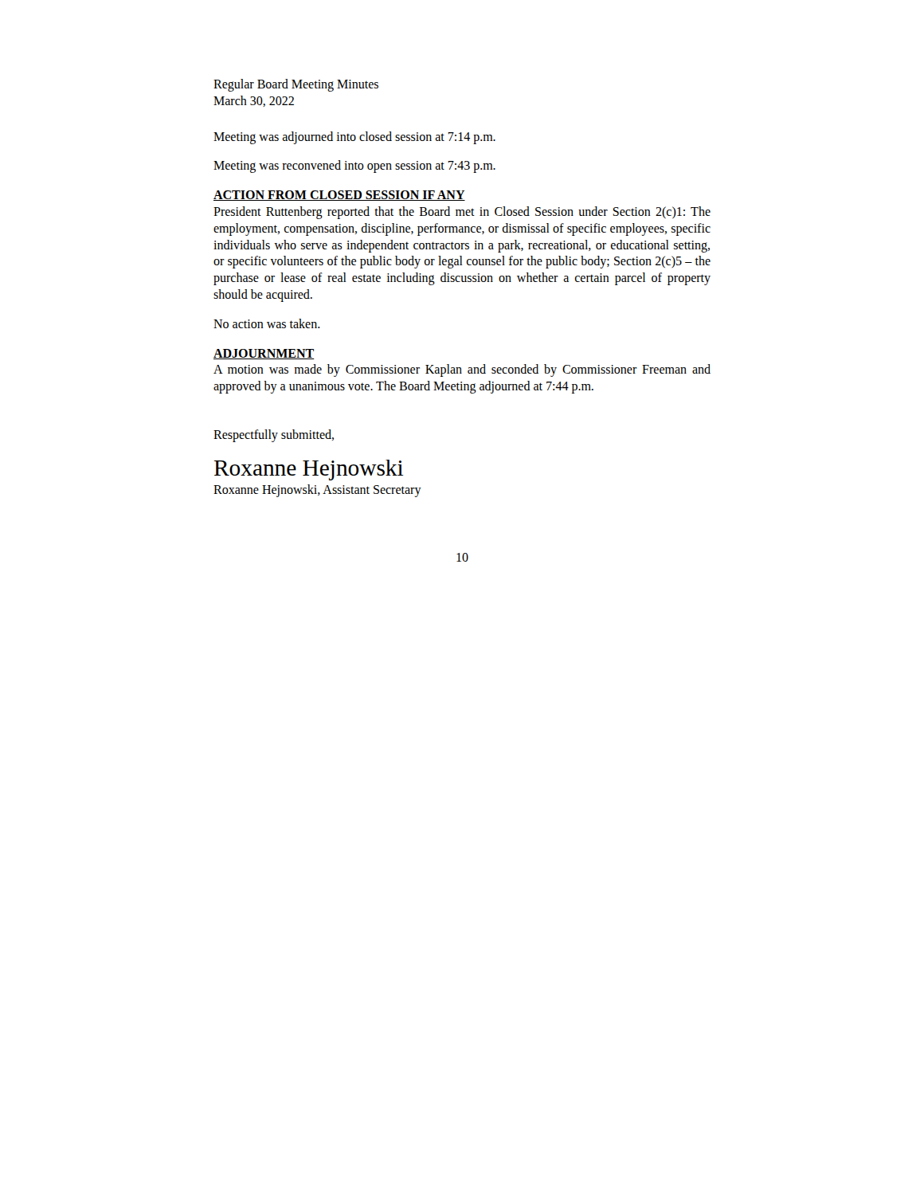Regular Board Meeting Minutes
March 30, 2022
Meeting was adjourned into closed session at 7:14 p.m.
Meeting was reconvened into open session at 7:43 p.m.
ACTION FROM CLOSED SESSION IF ANY
President Ruttenberg reported that the Board met in Closed Session under Section 2(c)1: The employment, compensation, discipline, performance, or dismissal of specific employees, specific individuals who serve as independent contractors in a park, recreational, or educational setting, or specific volunteers of the public body or legal counsel for the public body; Section 2(c)5 – the purchase or lease of real estate including discussion on whether a certain parcel of property should be acquired.
No action was taken.
ADJOURNMENT
A motion was made by Commissioner Kaplan and seconded by Commissioner Freeman and approved by a unanimous vote. The Board Meeting adjourned at 7:44 p.m.
Respectfully submitted,
Roxanne Hejnowski
Roxanne Hejnowski, Assistant Secretary
10